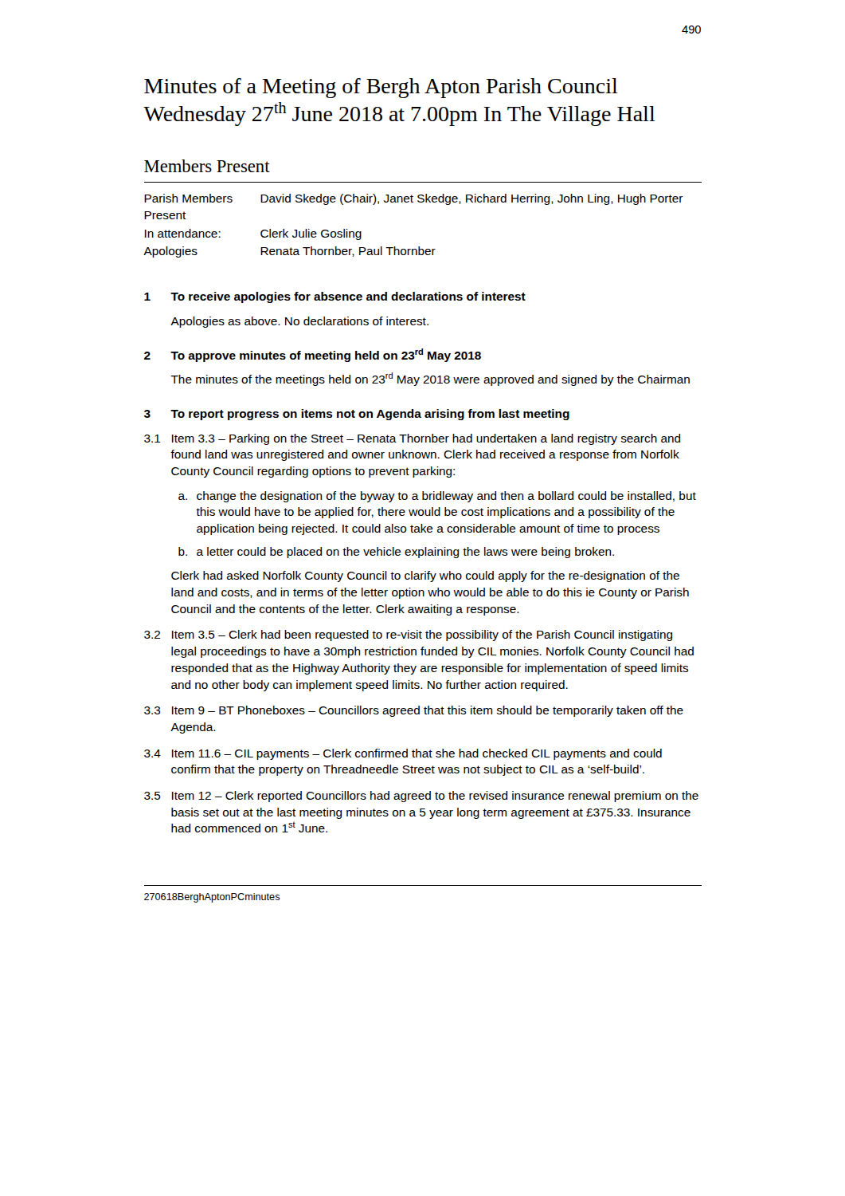490
Minutes of a Meeting of Bergh Apton Parish Council Wednesday 27th June 2018 at 7.00pm In The Village Hall
Members Present
| Parish Members Present | David Skedge (Chair), Janet Skedge, Richard Herring, John Ling, Hugh Porter |
| In attendance: | Clerk Julie Gosling |
| Apologies | Renata Thornber, Paul Thornber |
1
To receive apologies for absence and declarations of interest
Apologies as above. No declarations of interest.
2
To approve minutes of meeting held on 23rd May 2018
The minutes of the meetings held on 23rd May 2018 were approved and signed by the Chairman
3
To report progress on items not on Agenda arising from last meeting
3.1
Item 3.3 – Parking on the Street – Renata Thornber had undertaken a land registry search and found land was unregistered and owner unknown. Clerk had received a response from Norfolk County Council regarding options to prevent parking:
change the designation of the byway to a bridleway and then a bollard could be installed, but this would have to be applied for, there would be cost implications and a possibility of the application being rejected. It could also take a considerable amount of time to process
a letter could be placed on the vehicle explaining the laws were being broken.
Clerk had asked Norfolk County Council to clarify who could apply for the re-designation of the land and costs, and in terms of the letter option who would be able to do this ie County or Parish Council and the contents of the letter. Clerk awaiting a response.
3.2
Item 3.5 – Clerk had been requested to re-visit the possibility of the Parish Council instigating legal proceedings to have a 30mph restriction funded by CIL monies. Norfolk County Council had responded that as the Highway Authority they are responsible for implementation of speed limits and no other body can implement speed limits. No further action required.
3.3
Item 9 – BT Phoneboxes – Councillors agreed that this item should be temporarily taken off the Agenda.
3.4
Item 11.6 – CIL payments – Clerk confirmed that she had checked CIL payments and could confirm that the property on Threadneedle Street was not subject to CIL as a ‘self-build’.
3.5
Item 12 – Clerk reported Councillors had agreed to the revised insurance renewal premium on the basis set out at the last meeting minutes on a 5 year long term agreement at £375.33. Insurance had commenced on 1st June.
270618BerghAptonPCminutes